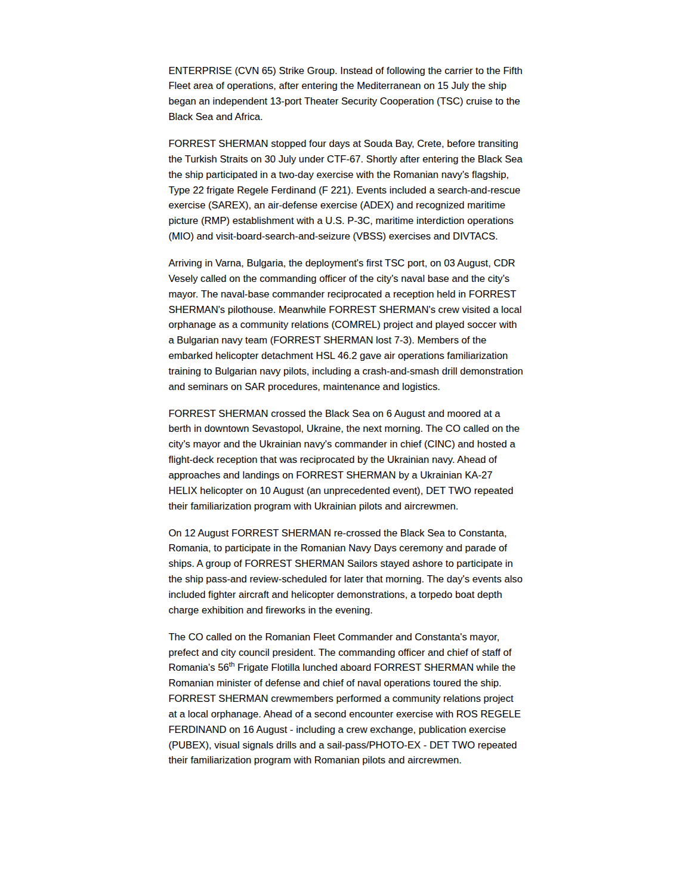ENTERPRISE (CVN 65) Strike Group. Instead of following the carrier to the Fifth Fleet area of operations, after entering the Mediterranean on 15 July the ship began an independent 13-port Theater Security Cooperation (TSC) cruise to the Black Sea and Africa.
FORREST SHERMAN stopped four days at Souda Bay, Crete, before transiting the Turkish Straits on 30 July under CTF-67. Shortly after entering the Black Sea the ship participated in a two-day exercise with the Romanian navy's flagship, Type 22 frigate Regele Ferdinand (F 221). Events included a search-and-rescue exercise (SAREX), an air-defense exercise (ADEX) and recognized maritime picture (RMP) establishment with a U.S. P-3C, maritime interdiction operations (MIO) and visit-board-search-and-seizure (VBSS) exercises and DIVTACS.
Arriving in Varna, Bulgaria, the deployment's first TSC port, on 03 August, CDR Vesely called on the commanding officer of the city's naval base and the city's mayor. The naval-base commander reciprocated a reception held in FORREST SHERMAN's pilothouse. Meanwhile FORREST SHERMAN's crew visited a local orphanage as a community relations (COMREL) project and played soccer with a Bulgarian navy team (FORREST SHERMAN lost 7-3). Members of the embarked helicopter detachment HSL 46.2 gave air operations familiarization training to Bulgarian navy pilots, including a crash-and-smash drill demonstration and seminars on SAR procedures, maintenance and logistics.
FORREST SHERMAN crossed the Black Sea on 6 August and moored at a berth in downtown Sevastopol, Ukraine, the next morning. The CO called on the city's mayor and the Ukrainian navy's commander in chief (CINC) and hosted a flight-deck reception that was reciprocated by the Ukrainian navy. Ahead of approaches and landings on FORREST SHERMAN by a Ukrainian KA-27 HELIX helicopter on 10 August (an unprecedented event), DET TWO repeated their familiarization program with Ukrainian pilots and aircrewmen.
On 12 August FORREST SHERMAN re-crossed the Black Sea to Constanta, Romania, to participate in the Romanian Navy Days ceremony and parade of ships. A group of FORREST SHERMAN Sailors stayed ashore to participate in the ship pass-and review-scheduled for later that morning. The day's events also included fighter aircraft and helicopter demonstrations, a torpedo boat depth charge exhibition and fireworks in the evening.
The CO called on the Romanian Fleet Commander and Constanta's mayor, prefect and city council president. The commanding officer and chief of staff of Romania's 56th Frigate Flotilla lunched aboard FORREST SHERMAN while the Romanian minister of defense and chief of naval operations toured the ship. FORREST SHERMAN crewmembers performed a community relations project at a local orphanage. Ahead of a second encounter exercise with ROS REGELE FERDINAND on 16 August - including a crew exchange, publication exercise (PUBEX), visual signals drills and a sail-pass/PHOTO-EX - DET TWO repeated their familiarization program with Romanian pilots and aircrewmen.